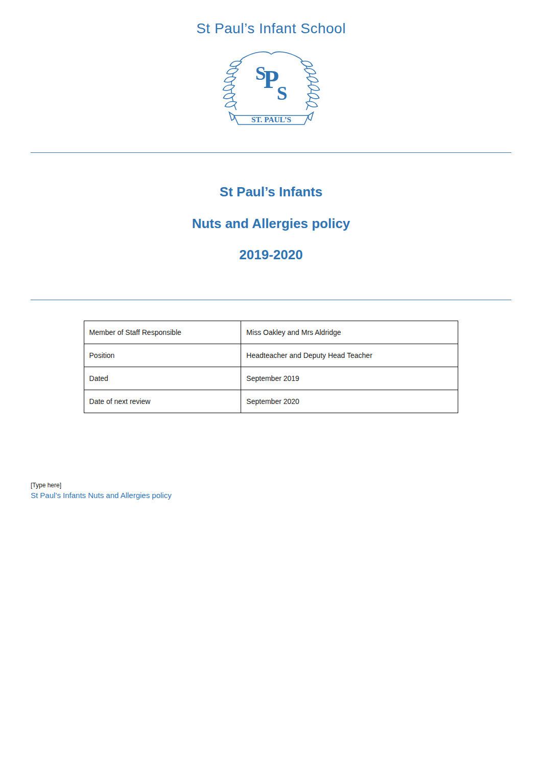St Paul’s Infant School
S P S ST. PAUL’S
St Paul’s Infants
Nuts and Allergies policy
2019-2020
| Member of Staff Responsible | Miss Oakley and Mrs Aldridge |
| Position | Headteacher and Deputy Head Teacher |
| Dated | September 2019 |
| Date of next review | September 2020 |
[Type here]
St Paul’s Infants Nuts and Allergies policy